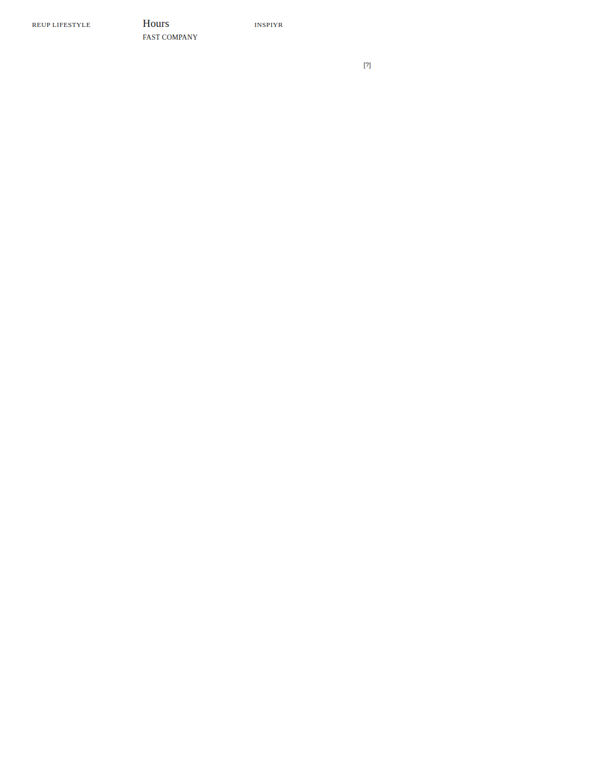REUP LIFESTYLE
Hours
FAST COMPANY
INSPIYR
[?]